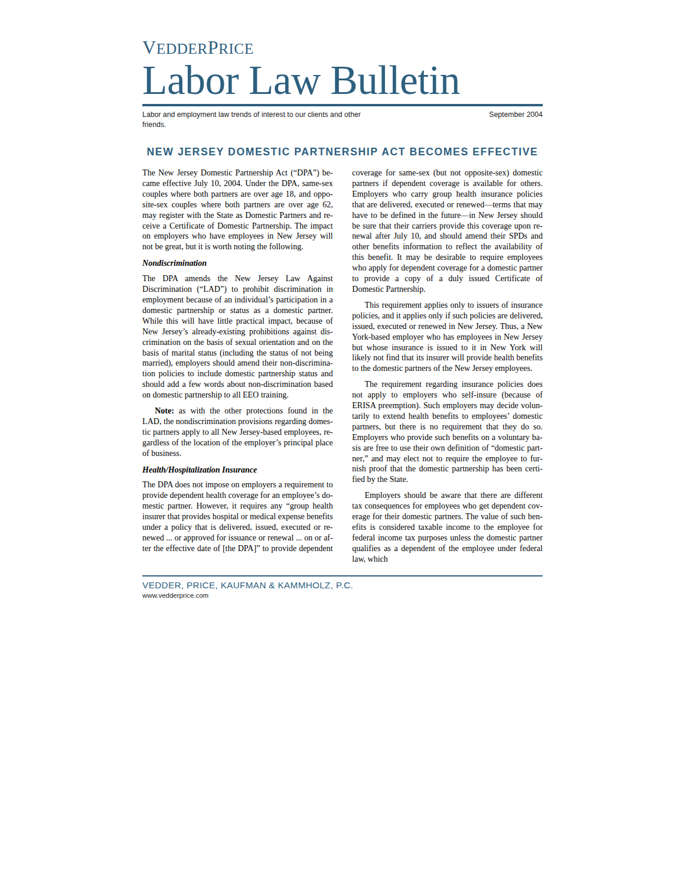VEDDERPRICE
Labor Law Bulletin
Labor and employment law trends of interest to our clients and other friends.
September 2004
NEW JERSEY DOMESTIC PARTNERSHIP ACT BECOMES EFFECTIVE
The New Jersey Domestic Partnership Act (“DPA”) became effective July 10, 2004. Under the DPA, same-sex couples where both partners are over age 18, and opposite-sex couples where both partners are over age 62, may register with the State as Domestic Partners and receive a Certificate of Domestic Partnership. The impact on employers who have employees in New Jersey will not be great, but it is worth noting the following.
Nondiscrimination
The DPA amends the New Jersey Law Against Discrimination (“LAD”) to prohibit discrimination in employment because of an individual’s participation in a domestic partnership or status as a domestic partner. While this will have little practical impact, because of New Jersey’s already-existing prohibitions against discrimination on the basis of sexual orientation and on the basis of marital status (including the status of not being married), employers should amend their non-discrimination policies to include domestic partnership status and should add a few words about non-discrimination based on domestic partnership to all EEO training.
Note: as with the other protections found in the LAD, the nondiscrimination provisions regarding domestic partners apply to all New Jersey-based employees, regardless of the location of the employer’s principal place of business.
Health/Hospitalization Insurance
The DPA does not impose on employers a requirement to provide dependent health coverage for an employee’s domestic partner. However, it requires any “group health insurer that provides hospital or medical expense benefits under a policy that is delivered, issued, executed or renewed ... or approved for issuance or renewal ... on or after the effective date of [the DPA]” to provide dependent coverage for same-sex (but not opposite-sex) domestic partners if dependent coverage is available for others. Employers who carry group health insurance policies that are delivered, executed or renewed—terms that may have to be defined in the future—in New Jersey should be sure that their carriers provide this coverage upon renewal after July 10, and should amend their SPDs and other benefits information to reflect the availability of this benefit. It may be desirable to require employees who apply for dependent coverage for a domestic partner to provide a copy of a duly issued Certificate of Domestic Partnership.
This requirement applies only to issuers of insurance policies, and it applies only if such policies are delivered, issued, executed or renewed in New Jersey. Thus, a New York-based employer who has employees in New Jersey but whose insurance is issued to it in New York will likely not find that its insurer will provide health benefits to the domestic partners of the New Jersey employees.
The requirement regarding insurance policies does not apply to employers who self-insure (because of ERISA preemption). Such employers may decide voluntarily to extend health benefits to employees’ domestic partners, but there is no requirement that they do so. Employers who provide such benefits on a voluntary basis are free to use their own definition of “domestic partner,” and may elect not to require the employee to furnish proof that the domestic partnership has been certified by the State.
Employers should be aware that there are different tax consequences for employees who get dependent coverage for their domestic partners. The value of such benefits is considered taxable income to the employee for federal income tax purposes unless the domestic partner qualifies as a dependent of the employee under federal law, which
VEDDER, PRICE, KAUFMAN & KAMMHOLZ, P.C.
www.vedderprice.com